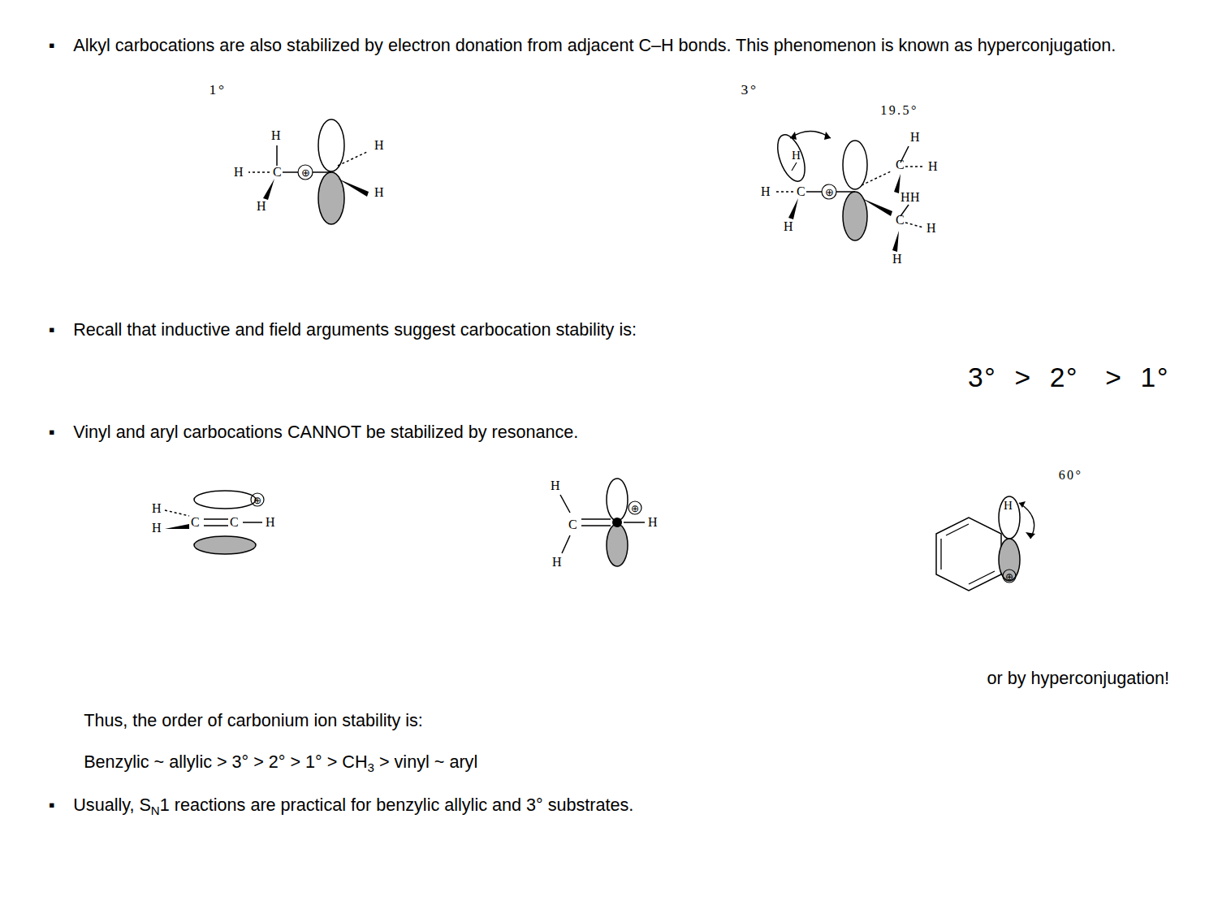Alkyl carbocations are also stabilized by electron donation from adjacent C–H bonds. This phenomenon is known as hyperconjugation.
1°
⊕ H H C H H H
3°
19.5°
H ⊕ C H H C H H H C H H H
Recall that inductive and field arguments suggest carbocation stability is:
3° > 2° > 1°
Vinyl and aryl carbocations CANNOT be stabilized by resonance.
H H C C H ⊕
H C H H ⊕
60°
H ⊕
or by hyperconjugation!
Thus, the order of carbonium ion stability is:
Benzylic ~ allylic > 3° > 2° > 1° > CH3 > vinyl ~ aryl
Usually, SN1 reactions are practical for benzylic allylic and 3° substrates.